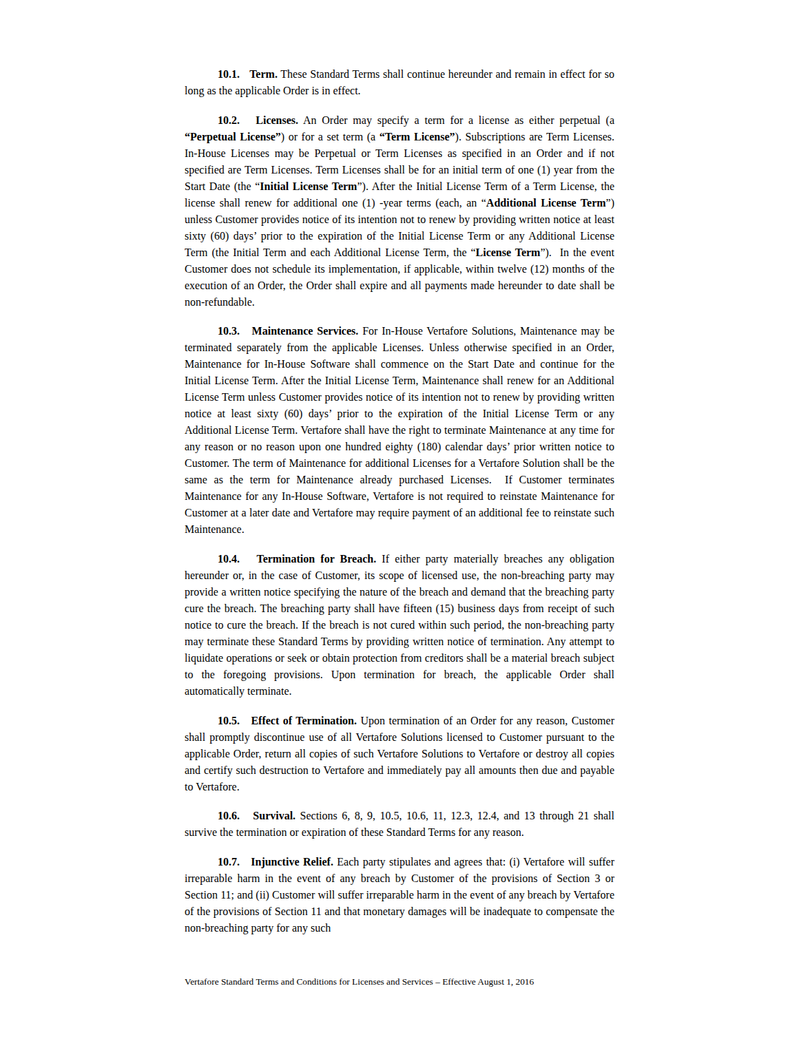10.1. Term. These Standard Terms shall continue hereunder and remain in effect for so long as the applicable Order is in effect.
10.2. Licenses. An Order may specify a term for a license as either perpetual (a “Perpetual License”) or for a set term (a “Term License”). Subscriptions are Term Licenses. In-House Licenses may be Perpetual or Term Licenses as specified in an Order and if not specified are Term Licenses. Term Licenses shall be for an initial term of one (1) year from the Start Date (the “Initial License Term”). After the Initial License Term of a Term License, the license shall renew for additional one (1) -year terms (each, an “Additional License Term”) unless Customer provides notice of its intention not to renew by providing written notice at least sixty (60) days’ prior to the expiration of the Initial License Term or any Additional License Term (the Initial Term and each Additional License Term, the “License Term”). In the event Customer does not schedule its implementation, if applicable, within twelve (12) months of the execution of an Order, the Order shall expire and all payments made hereunder to date shall be non-refundable.
10.3. Maintenance Services. For In-House Vertafore Solutions, Maintenance may be terminated separately from the applicable Licenses. Unless otherwise specified in an Order, Maintenance for In-House Software shall commence on the Start Date and continue for the Initial License Term. After the Initial License Term, Maintenance shall renew for an Additional License Term unless Customer provides notice of its intention not to renew by providing written notice at least sixty (60) days’ prior to the expiration of the Initial License Term or any Additional License Term. Vertafore shall have the right to terminate Maintenance at any time for any reason or no reason upon one hundred eighty (180) calendar days’ prior written notice to Customer. The term of Maintenance for additional Licenses for a Vertafore Solution shall be the same as the term for Maintenance already purchased Licenses. If Customer terminates Maintenance for any In-House Software, Vertafore is not required to reinstate Maintenance for Customer at a later date and Vertafore may require payment of an additional fee to reinstate such Maintenance.
10.4. Termination for Breach. If either party materially breaches any obligation hereunder or, in the case of Customer, its scope of licensed use, the non-breaching party may provide a written notice specifying the nature of the breach and demand that the breaching party cure the breach. The breaching party shall have fifteen (15) business days from receipt of such notice to cure the breach. If the breach is not cured within such period, the non-breaching party may terminate these Standard Terms by providing written notice of termination. Any attempt to liquidate operations or seek or obtain protection from creditors shall be a material breach subject to the foregoing provisions. Upon termination for breach, the applicable Order shall automatically terminate.
10.5. Effect of Termination. Upon termination of an Order for any reason, Customer shall promptly discontinue use of all Vertafore Solutions licensed to Customer pursuant to the applicable Order, return all copies of such Vertafore Solutions to Vertafore or destroy all copies and certify such destruction to Vertafore and immediately pay all amounts then due and payable to Vertafore.
10.6. Survival. Sections 6, 8, 9, 10.5, 10.6, 11, 12.3, 12.4, and 13 through 21 shall survive the termination or expiration of these Standard Terms for any reason.
10.7. Injunctive Relief. Each party stipulates and agrees that: (i) Vertafore will suffer irreparable harm in the event of any breach by Customer of the provisions of Section 3 or Section 11; and (ii) Customer will suffer irreparable harm in the event of any breach by Vertafore of the provisions of Section 11 and that monetary damages will be inadequate to compensate the non-breaching party for any such
Vertafore Standard Terms and Conditions for Licenses and Services – Effective August 1, 2016